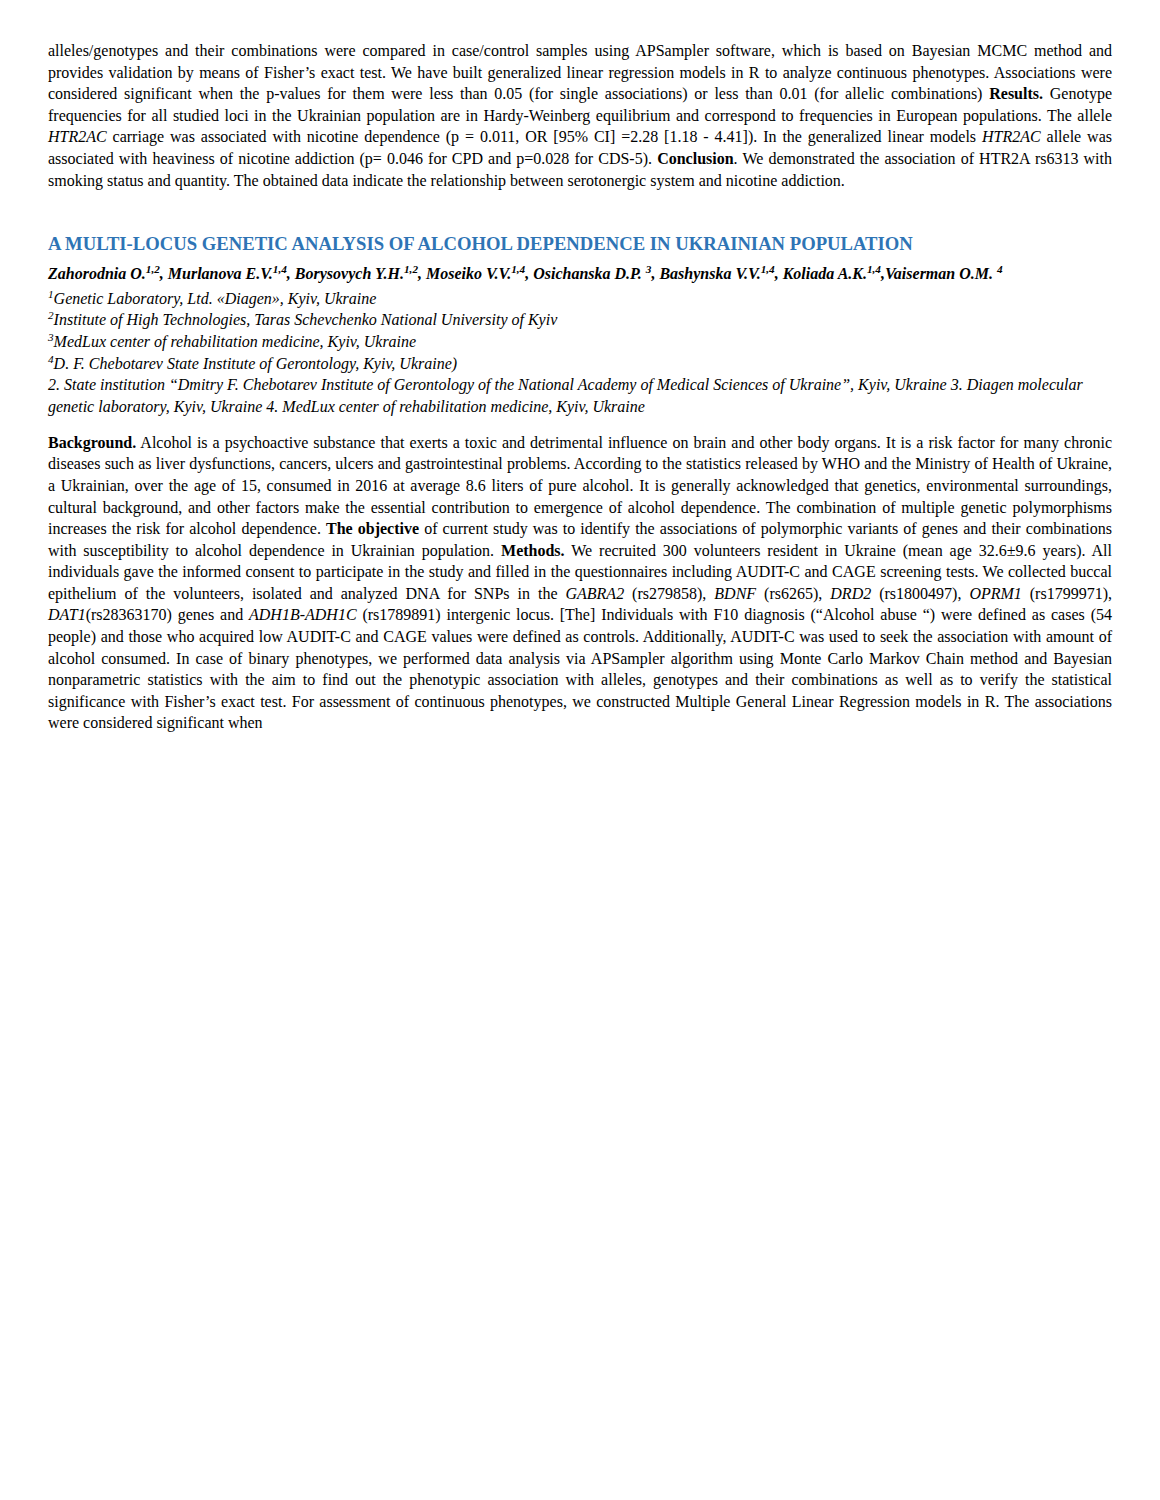alleles/genotypes and their combinations were compared in case/control samples using APSampler software, which is based on Bayesian MCMC method and provides validation by means of Fisher’s exact test. We have built generalized linear regression models in R to analyze continuous phenotypes. Associations were considered significant when the p-values for them were less than 0.05 (for single associations) or less than 0.01 (for allelic combinations) Results. Genotype frequencies for all studied loci in the Ukrainian population are in Hardy-Weinberg equilibrium and correspond to frequencies in European populations. The allele HTR2AC carriage was associated with nicotine dependence (p = 0.011, OR [95% CI] =2.28 [1.18 - 4.41]). In the generalized linear models HTR2AC allele was associated with heaviness of nicotine addiction (p= 0.046 for CPD and p=0.028 for CDS-5). Conclusion. We demonstrated the association of HTR2A rs6313 with smoking status and quantity. The obtained data indicate the relationship between serotonergic system and nicotine addiction.
A MULTI-LOCUS GENETIC ANALYSIS OF ALCOHOL DEPENDENCE IN UKRAINIAN POPULATION
Zahorodnia O.1,2, Murlanova E.V.1,4, Borysovych Y.H.1,2, Moseiko V.V.1,4, Osichanska D.P. 3, Bashynska V.V.1,4, Koliada A.K.1,4,Vaiserman O.M. 4
1Genetic Laboratory, Ltd. «Diagen», Kyiv, Ukraine
2Institute of High Technologies, Taras Schevchenko National University of Kyiv
3MedLux center of rehabilitation medicine, Kyiv, Ukraine
4D. F. Chebotarev State Institute of Gerontology, Kyiv, Ukraine)
2. State institution “Dmitry F. Chebotarev Institute of Gerontology of the National Academy of Medical Sciences of Ukraine”, Kyiv, Ukraine 3. Diagen molecular genetic laboratory, Kyiv, Ukraine 4. MedLux center of rehabilitation medicine, Kyiv, Ukraine
Background. Alcohol is a psychoactive substance that exerts a toxic and detrimental influence on brain and other body organs. It is a risk factor for many chronic diseases such as liver dysfunctions, cancers, ulcers and gastrointestinal problems. According to the statistics released by WHO and the Ministry of Health of Ukraine, a Ukrainian, over the age of 15, consumed in 2016 at average 8.6 liters of pure alcohol. It is generally acknowledged that genetics, environmental surroundings, cultural background, and other factors make the essential contribution to emergence of alcohol dependence. The combination of multiple genetic polymorphisms increases the risk for alcohol dependence. The objective of current study was to identify the associations of polymorphic variants of genes and their combinations with susceptibility to alcohol dependence in Ukrainian population. Methods. We recruited 300 volunteers resident in Ukraine (mean age 32.6±9.6 years). All individuals gave the informed consent to participate in the study and filled in the questionnaires including AUDIT-C and CAGE screening tests. We collected buccal epithelium of the volunteers, isolated and analyzed DNA for SNPs in the GABRA2 (rs279858), BDNF (rs6265), DRD2 (rs1800497), OPRM1 (rs1799971), DAT1(rs28363170) genes and ADH1B-ADH1C (rs1789891) intergenic locus. [The] Individuals with F10 diagnosis (“Alcohol abuse “) were defined as cases (54 people) and those who acquired low AUDIT-C and CAGE values were defined as controls. Additionally, AUDIT-C was used to seek the association with amount of alcohol consumed. In case of binary phenotypes, we performed data analysis via APSampler algorithm using Monte Carlo Markov Chain method and Bayesian nonparametric statistics with the aim to find out the phenotypic association with alleles, genotypes and their combinations as well as to verify the statistical significance with Fisher’s exact test. For assessment of continuous phenotypes, we constructed Multiple General Linear Regression models in R. The associations were considered significant when